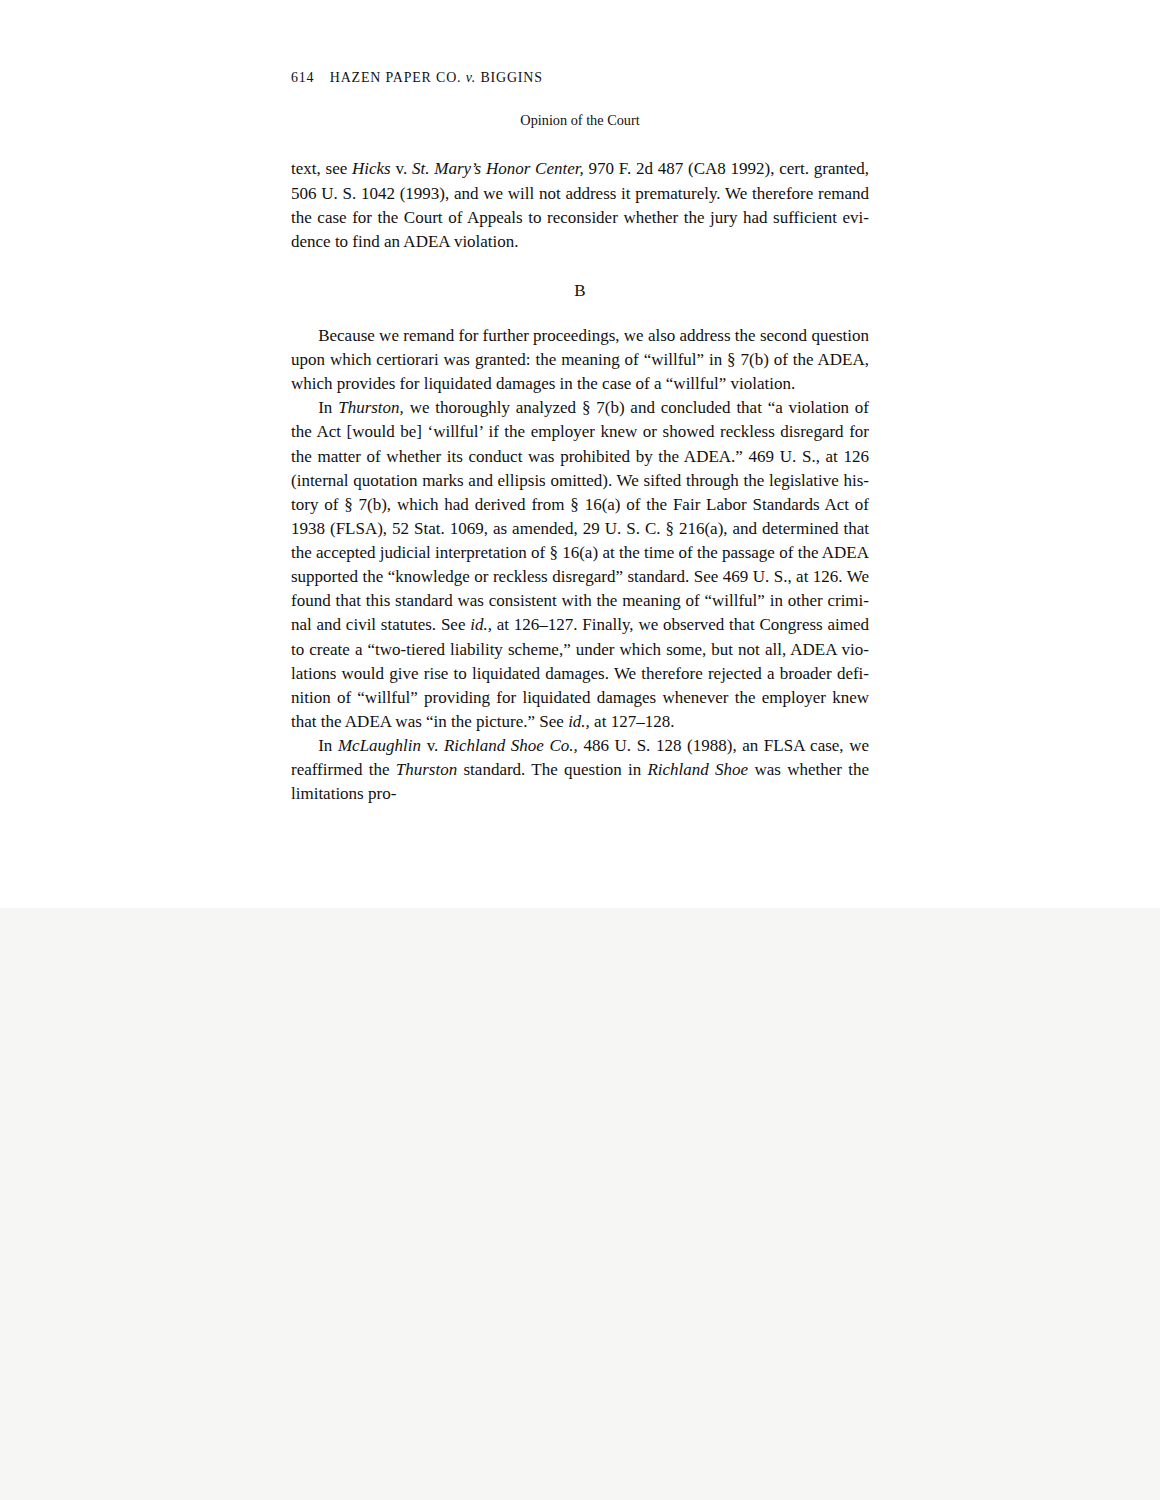614 HAZEN PAPER CO. v. BIGGINS
Opinion of the Court
text, see Hicks v. St. Mary’s Honor Center, 970 F. 2d 487 (CA8 1992), cert. granted, 506 U. S. 1042 (1993), and we will not address it prematurely. We therefore remand the case for the Court of Appeals to reconsider whether the jury had sufficient evidence to find an ADEA violation.
B
Because we remand for further proceedings, we also address the second question upon which certiorari was granted: the meaning of “willful” in § 7(b) of the ADEA, which provides for liquidated damages in the case of a “willful” violation.
In Thurston, we thoroughly analyzed § 7(b) and concluded that “a violation of the Act [would be] ‘willful’ if the employer knew or showed reckless disregard for the matter of whether its conduct was prohibited by the ADEA.” 469 U. S., at 126 (internal quotation marks and ellipsis omitted). We sifted through the legislative history of § 7(b), which had derived from § 16(a) of the Fair Labor Standards Act of 1938 (FLSA), 52 Stat. 1069, as amended, 29 U. S. C. § 216(a), and determined that the accepted judicial interpretation of § 16(a) at the time of the passage of the ADEA supported the “knowledge or reckless disregard” standard. See 469 U. S., at 126. We found that this standard was consistent with the meaning of “willful” in other criminal and civil statutes. See id., at 126–127. Finally, we observed that Congress aimed to create a “two-tiered liability scheme,” under which some, but not all, ADEA violations would give rise to liquidated damages. We therefore rejected a broader definition of “willful” providing for liquidated damages whenever the employer knew that the ADEA was “in the picture.” See id., at 127–128.
In McLaughlin v. Richland Shoe Co., 486 U. S. 128 (1988), an FLSA case, we reaffirmed the Thurston standard. The question in Richland Shoe was whether the limitations pro-